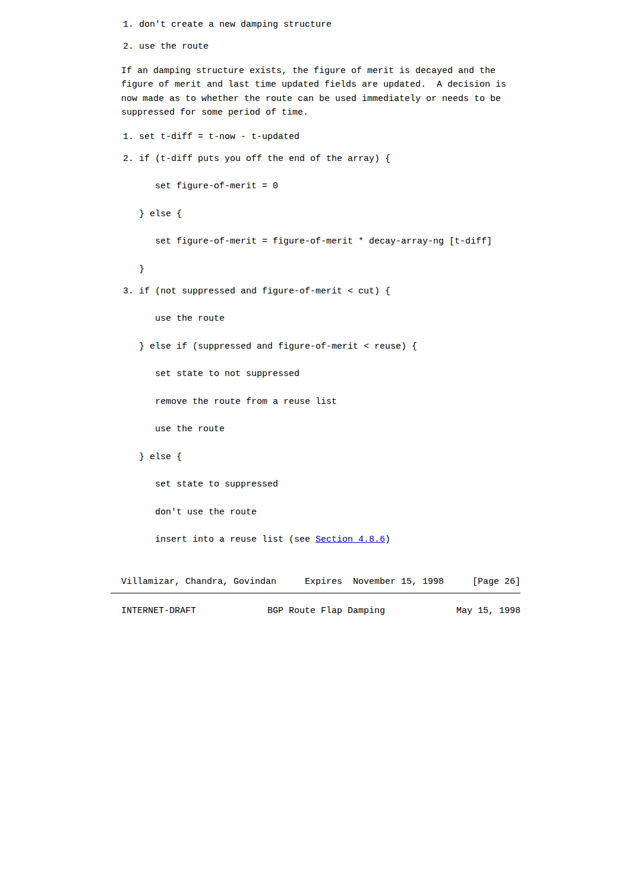don't create a new damping structure
use the route
If an damping structure exists, the figure of merit is decayed and the figure of merit and last time updated fields are updated. A decision is now made as to whether the route can be used immediately or needs to be suppressed for some period of time.
set t-diff = t-now - t-updated
if (t-diff puts you off the end of the array) {

   set figure-of-merit = 0

} else {

   set figure-of-merit = figure-of-merit * decay-array-ng [t-diff]

}
if (not suppressed and figure-of-merit < cut) {

   use the route

} else if (suppressed and figure-of-merit < reuse) {

   set state to not suppressed

   remove the route from a reuse list

   use the route

} else {

   set state to suppressed

   don't use the route

   insert into a reuse list (see Section 4.8.6)
Villamizar, Chandra, Govindan Expires November 15, 1998 [Page 26]
INTERNET-DRAFT BGP Route Flap Damping May 15, 1998